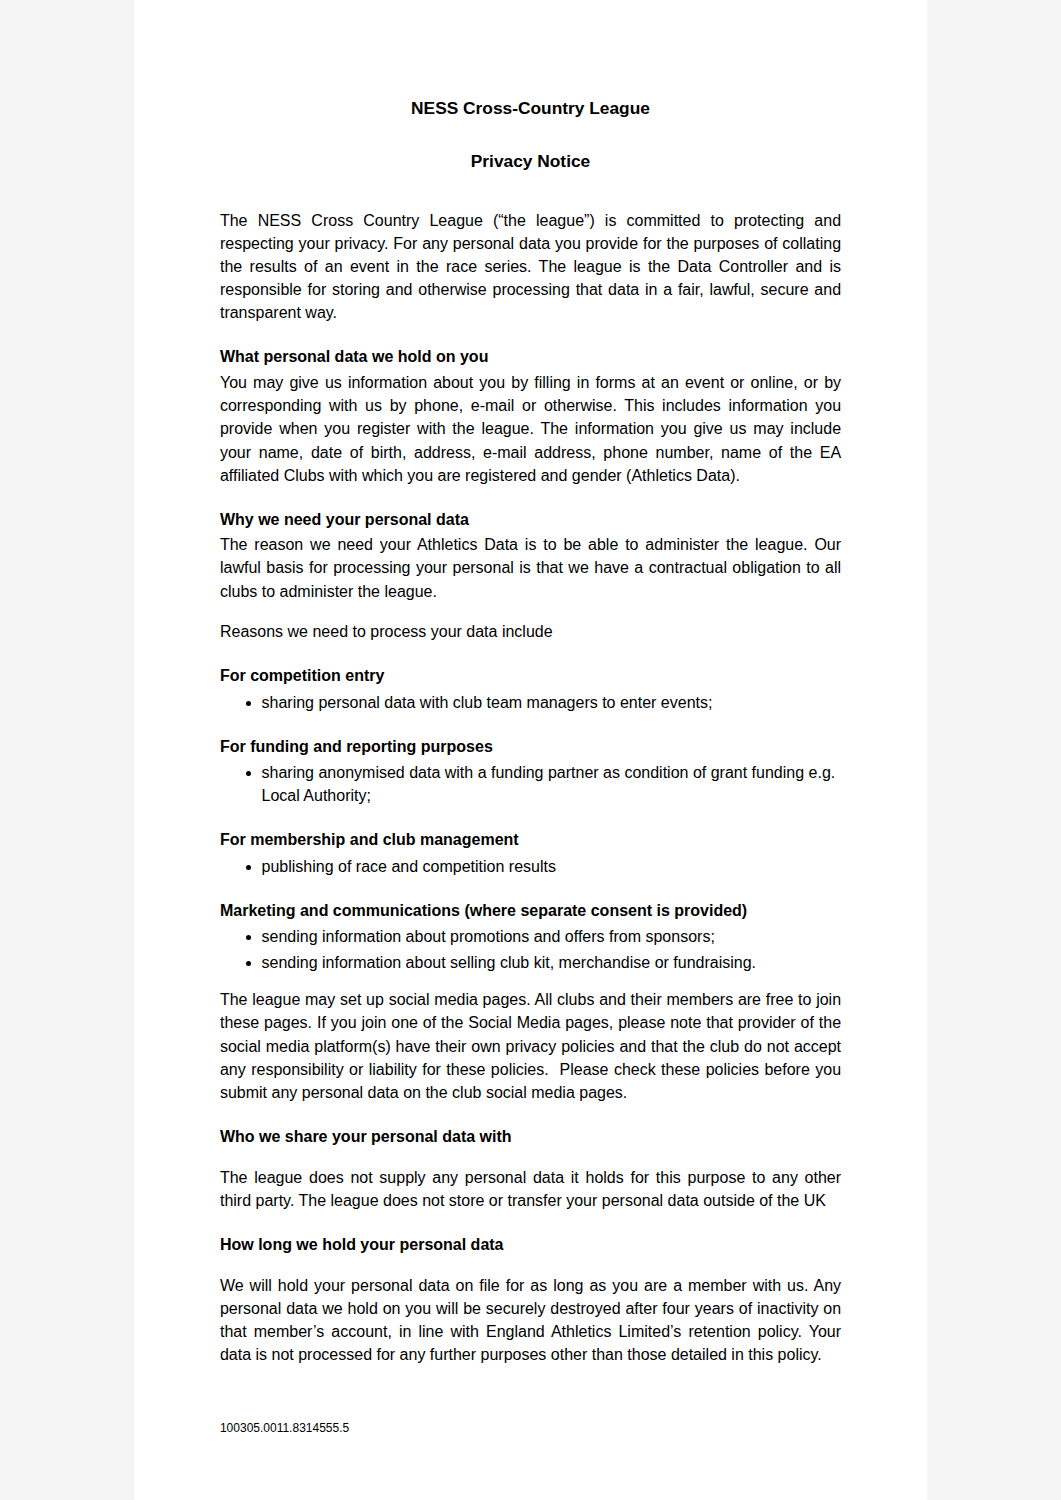NESS Cross-Country League
Privacy Notice
The NESS Cross Country League (“the league”) is committed to protecting and respecting your privacy. For any personal data you provide for the purposes of collating the results of an event in the race series. The league is the Data Controller and is responsible for storing and otherwise processing that data in a fair, lawful, secure and transparent way.
What personal data we hold on you
You may give us information about you by filling in forms at an event or online, or by corresponding with us by phone, e-mail or otherwise. This includes information you provide when you register with the league. The information you give us may include your name, date of birth, address, e-mail address, phone number, name of the EA affiliated Clubs with which you are registered and gender (Athletics Data).
Why we need your personal data
The reason we need your Athletics Data is to be able to administer the league. Our lawful basis for processing your personal is that we have a contractual obligation to all clubs to administer the league.
Reasons we need to process your data include
For competition entry
sharing personal data with club team managers to enter events;
For funding and reporting purposes
sharing anonymised data with a funding partner as condition of grant funding e.g. Local Authority;
For membership and club management
publishing of race and competition results
Marketing and communications (where separate consent is provided)
sending information about promotions and offers from sponsors;
sending information about selling club kit, merchandise or fundraising.
The league may set up social media pages. All clubs and their members are free to join these pages. If you join one of the Social Media pages, please note that provider of the social media platform(s) have their own privacy policies and that the club do not accept any responsibility or liability for these policies. Please check these policies before you submit any personal data on the club social media pages.
Who we share your personal data with
The league does not supply any personal data it holds for this purpose to any other third party. The league does not store or transfer your personal data outside of the UK
How long we hold your personal data
We will hold your personal data on file for as long as you are a member with us. Any personal data we hold on you will be securely destroyed after four years of inactivity on that member’s account, in line with England Athletics Limited’s retention policy. Your data is not processed for any further purposes other than those detailed in this policy.
100305.0011.8314555.5